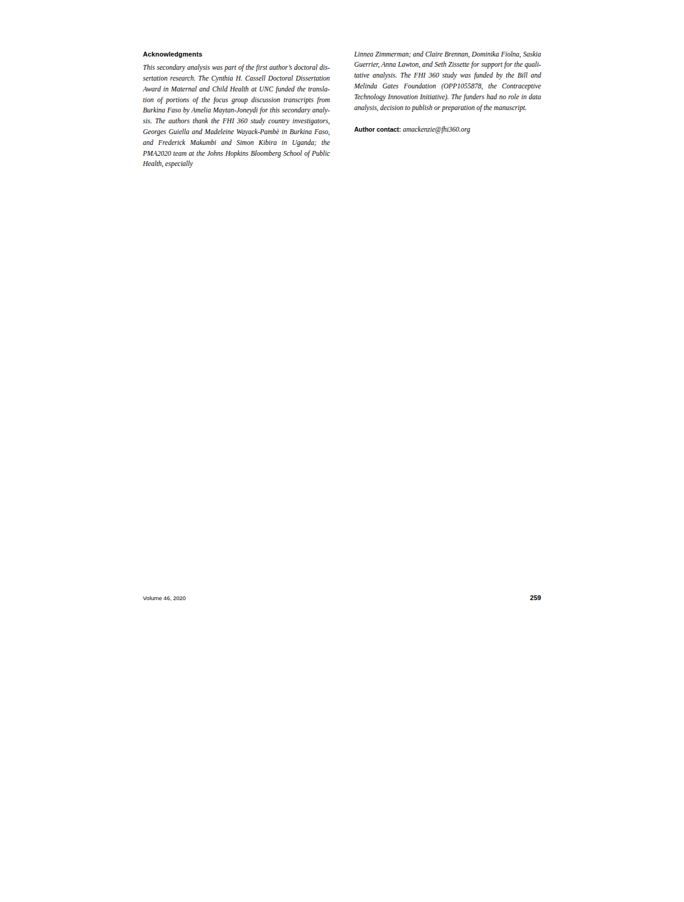Acknowledgments
This secondary analysis was part of the first author’s doctoral dissertation research. The Cynthia H. Cassell Doctoral Dissertation Award in Maternal and Child Health at UNC funded the translation of portions of the focus group discussion transcripts from Burkina Faso by Amelia Maytan-Joneydi for this secondary analysis. The authors thank the FHI 360 study country investigators, Georges Guiella and Madeleine Wayack-Pambè in Burkina Faso, and Frederick Makumbi and Simon Kibira in Uganda; the PMA2020 team at the Johns Hopkins Bloomberg School of Public Health, especially
Linnea Zimmerman; and Claire Brennan, Dominika Fiolna, Saskia Guerrier, Anna Lawton, and Seth Zissette for support for the qualitative analysis. The FHI 360 study was funded by the Bill and Melinda Gates Foundation (OPP1055878, the Contraceptive Technology Innovation Initiative). The funders had no role in data analysis, decision to publish or preparation of the manuscript.
Author contact: amackenzie@fhi360.org
Volume 46, 2020 259